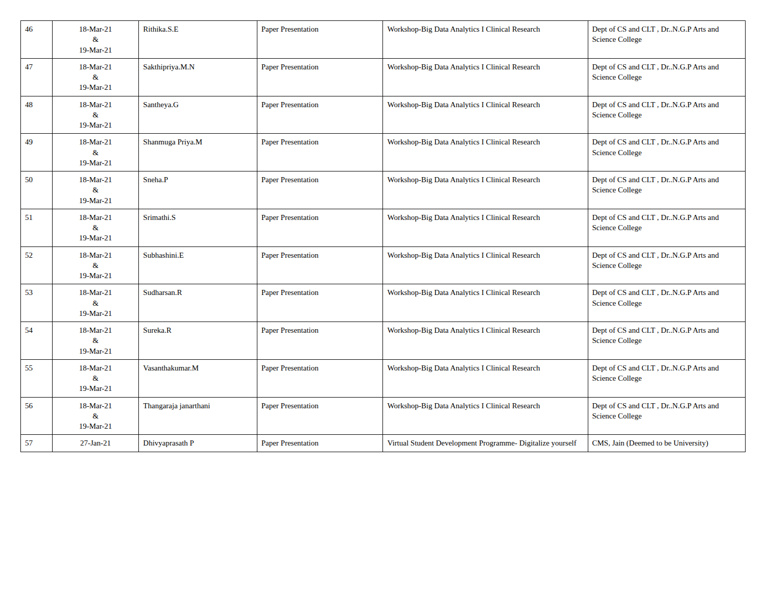| 46 | 18-Mar-21 & 19-Mar-21 | Rithika.S.E | Paper Presentation | Workshop-Big Data Analytics I Clinical Research | Dept of CS and CLT , Dr..N.G.P Arts and Science College |
| 47 | 18-Mar-21 & 19-Mar-21 | Sakthipriya.M.N | Paper Presentation | Workshop-Big Data Analytics I Clinical Research | Dept of CS and CLT , Dr..N.G.P Arts and Science College |
| 48 | 18-Mar-21 & 19-Mar-21 | Santheya.G | Paper Presentation | Workshop-Big Data Analytics I Clinical Research | Dept of CS and CLT , Dr..N.G.P Arts and Science College |
| 49 | 18-Mar-21 & 19-Mar-21 | Shanmuga Priya.M | Paper Presentation | Workshop-Big Data Analytics I Clinical Research | Dept of CS and CLT , Dr..N.G.P Arts and Science College |
| 50 | 18-Mar-21 & 19-Mar-21 | Sneha.P | Paper Presentation | Workshop-Big Data Analytics I Clinical Research | Dept of CS and CLT , Dr..N.G.P Arts and Science College |
| 51 | 18-Mar-21 & 19-Mar-21 | Srimathi.S | Paper Presentation | Workshop-Big Data Analytics I Clinical Research | Dept of CS and CLT , Dr..N.G.P Arts and Science College |
| 52 | 18-Mar-21 & 19-Mar-21 | Subhashini.E | Paper Presentation | Workshop-Big Data Analytics I Clinical Research | Dept of CS and CLT , Dr..N.G.P Arts and Science College |
| 53 | 18-Mar-21 & 19-Mar-21 | Sudharsan.R | Paper Presentation | Workshop-Big Data Analytics I Clinical Research | Dept of CS and CLT , Dr..N.G.P Arts and Science College |
| 54 | 18-Mar-21 & 19-Mar-21 | Sureka.R | Paper Presentation | Workshop-Big Data Analytics I Clinical Research | Dept of CS and CLT , Dr..N.G.P Arts and Science College |
| 55 | 18-Mar-21 & 19-Mar-21 | Vasanthakumar.M | Paper Presentation | Workshop-Big Data Analytics I Clinical Research | Dept of CS and CLT , Dr..N.G.P Arts and Science College |
| 56 | 18-Mar-21 & 19-Mar-21 | Thangaraja janarthani | Paper Presentation | Workshop-Big Data Analytics I Clinical Research | Dept of CS and CLT , Dr..N.G.P Arts and Science College |
| 57 | 27-Jan-21 | Dhivyaprasath P | Paper Presentation | Virtual Student Development Programme- Digitalize yourself | CMS, Jain (Deemed to be University) |